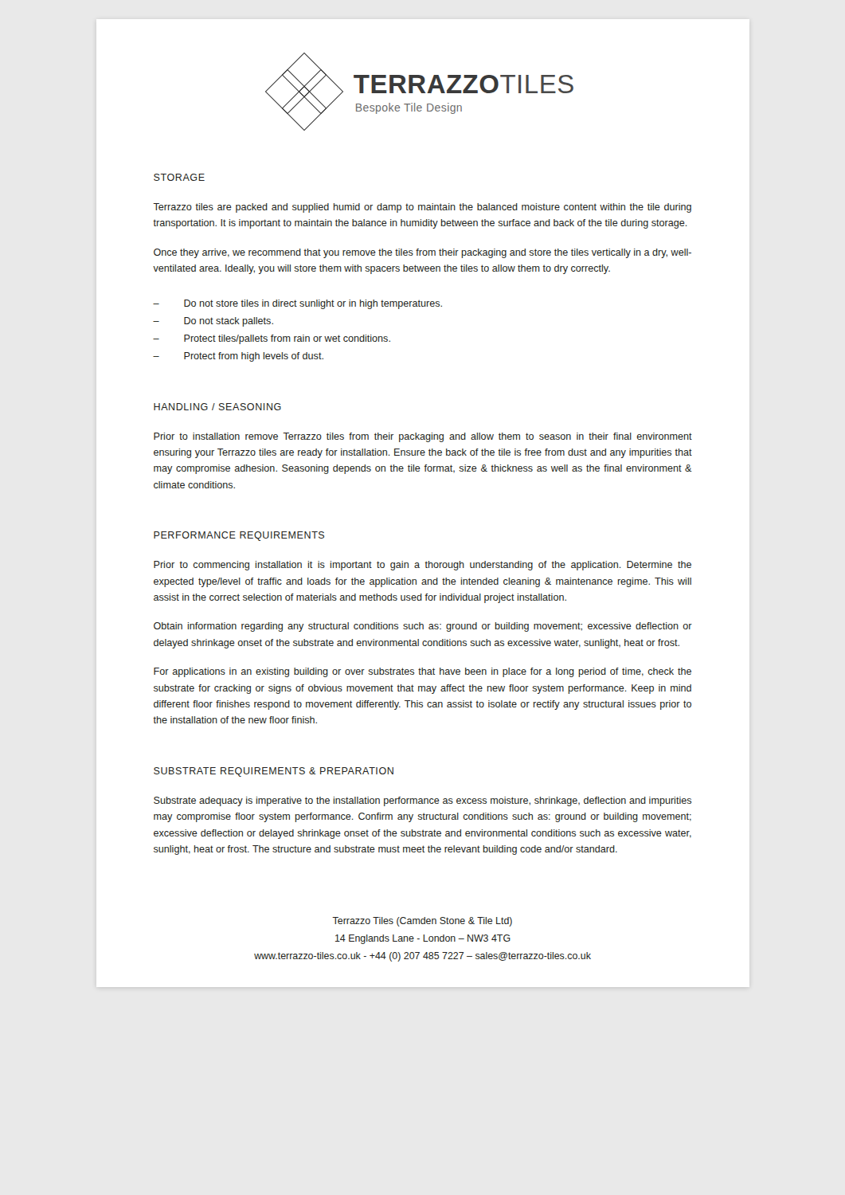TERRAZZOTILES
Bespoke Tile Design
Storage
Terrazzo tiles are packed and supplied humid or damp to maintain the balanced moisture content within the tile during transportation. It is important to maintain the balance in humidity between the surface and back of the tile during storage.
Once they arrive, we recommend that you remove the tiles from their packaging and store the tiles vertically in a dry, well-ventilated area. Ideally, you will store them with spacers between the tiles to allow them to dry correctly.
Do not store tiles in direct sunlight or in high temperatures.
Do not stack pallets.
Protect tiles/pallets from rain or wet conditions.
Protect from high levels of dust.
Handling / Seasoning
Prior to installation remove Terrazzo tiles from their packaging and allow them to season in their final environment ensuring your Terrazzo tiles are ready for installation. Ensure the back of the tile is free from dust and any impurities that may compromise adhesion. Seasoning depends on the tile format, size & thickness as well as the final environment & climate conditions.
Performance Requirements
Prior to commencing installation it is important to gain a thorough understanding of the application. Determine the expected type/level of traffic and loads for the application and the intended cleaning & maintenance regime. This will assist in the correct selection of materials and methods used for individual project installation.
Obtain information regarding any structural conditions such as: ground or building movement; excessive deflection or delayed shrinkage onset of the substrate and environmental conditions such as excessive water, sunlight, heat or frost.
For applications in an existing building or over substrates that have been in place for a long period of time, check the substrate for cracking or signs of obvious movement that may affect the new floor system performance. Keep in mind different floor finishes respond to movement differently. This can assist to isolate or rectify any structural issues prior to the installation of the new floor finish.
Substrate Requirements & Preparation
Substrate adequacy is imperative to the installation performance as excess moisture, shrinkage, deflection and impurities may compromise floor system performance. Confirm any structural conditions such as: ground or building movement; excessive deflection or delayed shrinkage onset of the substrate and environmental conditions such as excessive water, sunlight, heat or frost. The structure and substrate must meet the relevant building code and/or standard.
Terrazzo Tiles (Camden Stone & Tile Ltd)
14 Englands Lane - London – NW3 4TG
www.terrazzo-tiles.co.uk - +44 (0) 207 485 7227 – sales@terrazzo-tiles.co.uk